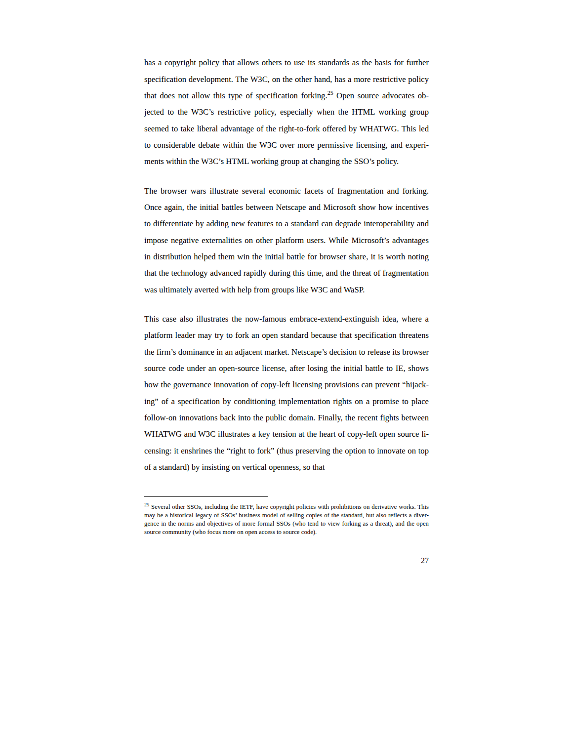has a copyright policy that allows others to use its standards as the basis for further specification development. The W3C, on the other hand, has a more restrictive policy that does not allow this type of specification forking.25 Open source advocates objected to the W3C’s restrictive policy, especially when the HTML working group seemed to take liberal advantage of the right-to-fork offered by WHATWG. This led to considerable debate within the W3C over more permissive licensing, and experiments within the W3C’s HTML working group at changing the SSO’s policy.
The browser wars illustrate several economic facets of fragmentation and forking. Once again, the initial battles between Netscape and Microsoft show how incentives to differentiate by adding new features to a standard can degrade interoperability and impose negative externalities on other platform users. While Microsoft’s advantages in distribution helped them win the initial battle for browser share, it is worth noting that the technology advanced rapidly during this time, and the threat of fragmentation was ultimately averted with help from groups like W3C and WaSP.
This case also illustrates the now-famous embrace-extend-extinguish idea, where a platform leader may try to fork an open standard because that specification threatens the firm’s dominance in an adjacent market. Netscape’s decision to release its browser source code under an open-source license, after losing the initial battle to IE, shows how the governance innovation of copy-left licensing provisions can prevent “hijacking” of a specification by conditioning implementation rights on a promise to place follow-on innovations back into the public domain. Finally, the recent fights between WHATWG and W3C illustrates a key tension at the heart of copy-left open source licensing: it enshrines the “right to fork” (thus preserving the option to innovate on top of a standard) by insisting on vertical openness, so that
25 Several other SSOs, including the IETF, have copyright policies with prohibitions on derivative works. This may be a historical legacy of SSOs’ business model of selling copies of the standard, but also reflects a divergence in the norms and objectives of more formal SSOs (who tend to view forking as a threat), and the open source community (who focus more on open access to source code).
27